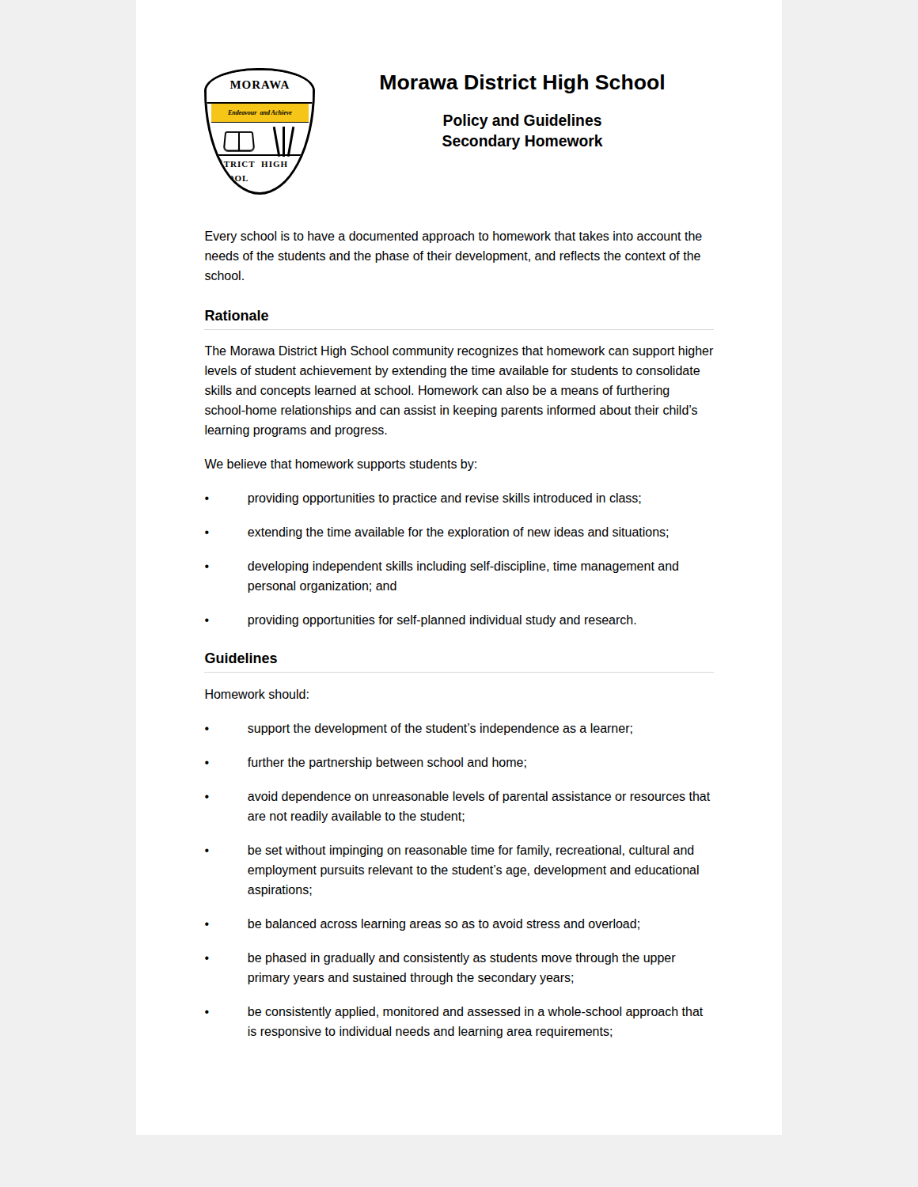MORAWA
Endeavour and Achieve
♪
DISTRICT HIGH SCHOOL
Morawa District High School
Policy and Guidelines
Secondary Homework
Every school is to have a documented approach to homework that takes into account the needs of the students and the phase of their development, and reflects the context of the school.
Rationale
The Morawa District High School community recognizes that homework can support higher levels of student achievement by extending the time available for students to consolidate skills and concepts learned at school. Homework can also be a means of furthering school-home relationships and can assist in keeping parents informed about their child’s learning programs and progress.
We believe that homework supports students by:
providing opportunities to practice and revise skills introduced in class;
extending the time available for the exploration of new ideas and situations;
developing independent skills including self-discipline, time management and personal organization; and
providing opportunities for self-planned individual study and research.
Guidelines
Homework should:
support the development of the student’s independence as a learner;
further the partnership between school and home;
avoid dependence on unreasonable levels of parental assistance or resources that are not readily available to the student;
be set without impinging on reasonable time for family, recreational, cultural and employment pursuits relevant to the student’s age, development and educational aspirations;
be balanced across learning areas so as to avoid stress and overload;
be phased in gradually and consistently as students move through the upper primary years and sustained through the secondary years;
be consistently applied, monitored and assessed in a whole-school approach that is responsive to individual needs and learning area requirements;